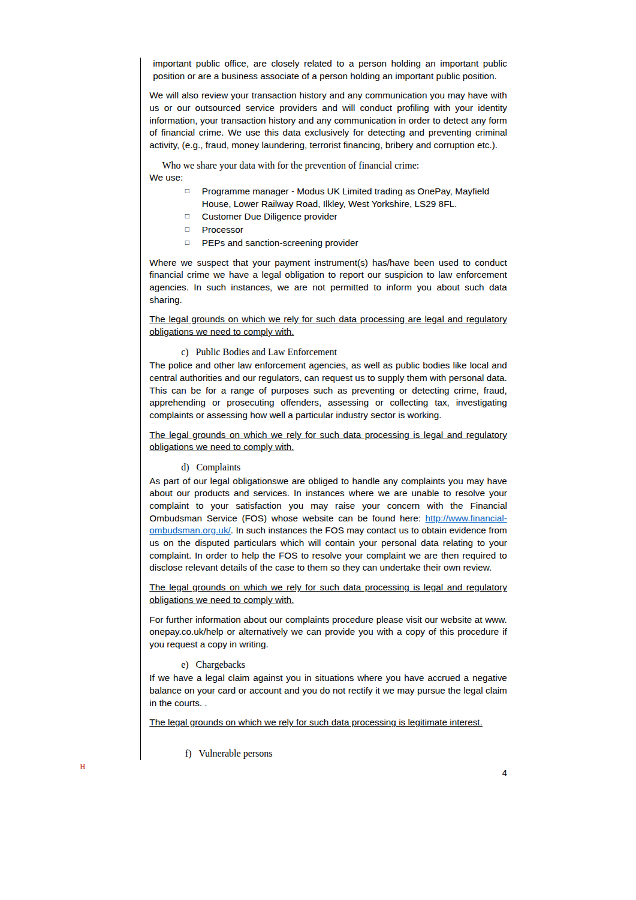important public office, are closely related to a person holding an important public position or are a business associate of a person holding an important public position.
We will also review your transaction history and any communication you may have with us or our outsourced service providers and will conduct profiling with your identity information, your transaction history and any communication in order to detect any form of financial crime. We use this data exclusively for detecting and preventing criminal activity, (e.g., fraud, money laundering, terrorist financing, bribery and corruption etc.).
Who we share your data with for the prevention of financial crime:
We use:
Programme manager - Modus UK Limited trading as OnePay, Mayfield House, Lower Railway Road, Ilkley, West Yorkshire, LS29 8FL.
Customer Due Diligence provider
Processor
PEPs and sanction-screening provider
Where we suspect that your payment instrument(s) has/have been used to conduct financial crime we have a legal obligation to report our suspicion to law enforcement agencies. In such instances, we are not permitted to inform you about such data sharing.
The legal grounds on which we rely for such data processing are legal and regulatory obligations we need to comply with.
c) Public Bodies and Law Enforcement
The police and other law enforcement agencies, as well as public bodies like local and central authorities and our regulators, can request us to supply them with personal data. This can be for a range of purposes such as preventing or detecting crime, fraud, apprehending or prosecuting offenders, assessing or collecting tax, investigating complaints or assessing how well a particular industry sector is working.
The legal grounds on which we rely for such data processing is legal and regulatory obligations we need to comply with.
d) Complaints
As part of our legal obligationswe are obliged to handle any complaints you may have about our products and services. In instances where we are unable to resolve your complaint to your satisfaction you may raise your concern with the Financial Ombudsman Service (FOS) whose website can be found here: http://www.financial-ombudsman.org.uk/. In such instances the FOS may contact us to obtain evidence from us on the disputed particulars which will contain your personal data relating to your complaint. In order to help the FOS to resolve your complaint we are then required to disclose relevant details of the case to them so they can undertake their own review.
The legal grounds on which we rely for such data processing is legal and regulatory obligations we need to comply with.
For further information about our complaints procedure please visit our website at www. onepay.co.uk/help or alternatively we can provide you with a copy of this procedure if you request a copy in writing.
e) Chargebacks
If we have a legal claim against you in situations where you have accrued a negative balance on your card or account and you do not rectify it we may pursue the legal claim in the courts. .
The legal grounds on which we rely for such data processing is legitimate interest.
f) Vulnerable persons
H
4